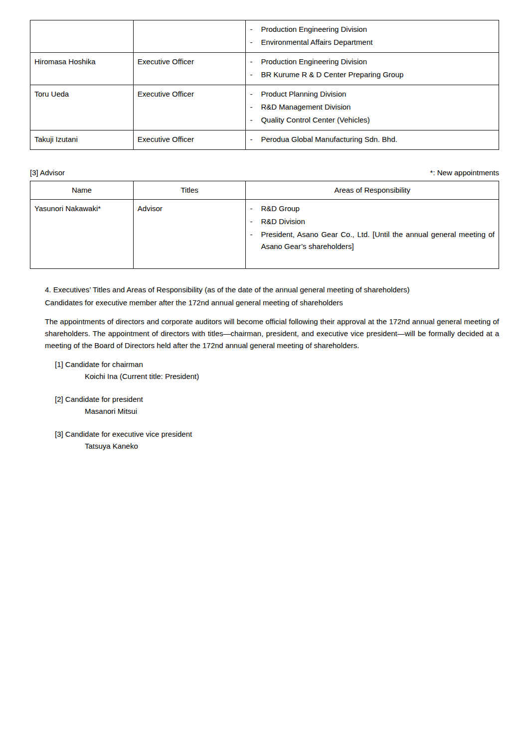| | | Production Engineering Division Environmental Affairs Department |
| Hiromasa Hoshika | Executive Officer | Production Engineering Division BR Kurume R & D Center Preparing Group |
| Toru Ueda | Executive Officer | Product Planning Division R&D Management Division Quality Control Center (Vehicles) |
| Takuji Izutani | Executive Officer | Perodua Global Manufacturing Sdn. Bhd. |
[3] Advisor *: New appointments
| Name | Titles | Areas of Responsibility |
| --- | --- | --- |
| Yasunori Nakawaki* | Advisor | R&D Group R&D Division President, Asano Gear Co., Ltd. [Until the annual general meeting of Asano Gear’s shareholders] |
4. Executives’ Titles and Areas of Responsibility (as of the date of the annual general meeting of shareholders)
Candidates for executive member after the 172nd annual general meeting of shareholders
The appointments of directors and corporate auditors will become official following their approval at the 172nd annual general meeting of shareholders. The appointment of directors with titles—chairman, president, and executive vice president—will be formally decided at a meeting of the Board of Directors held after the 172nd annual general meeting of shareholders.
[1] Candidate for chairman
Koichi Ina (Current title: President)
[2] Candidate for president
Masanori Mitsui
[3] Candidate for executive vice president
Tatsuya Kaneko